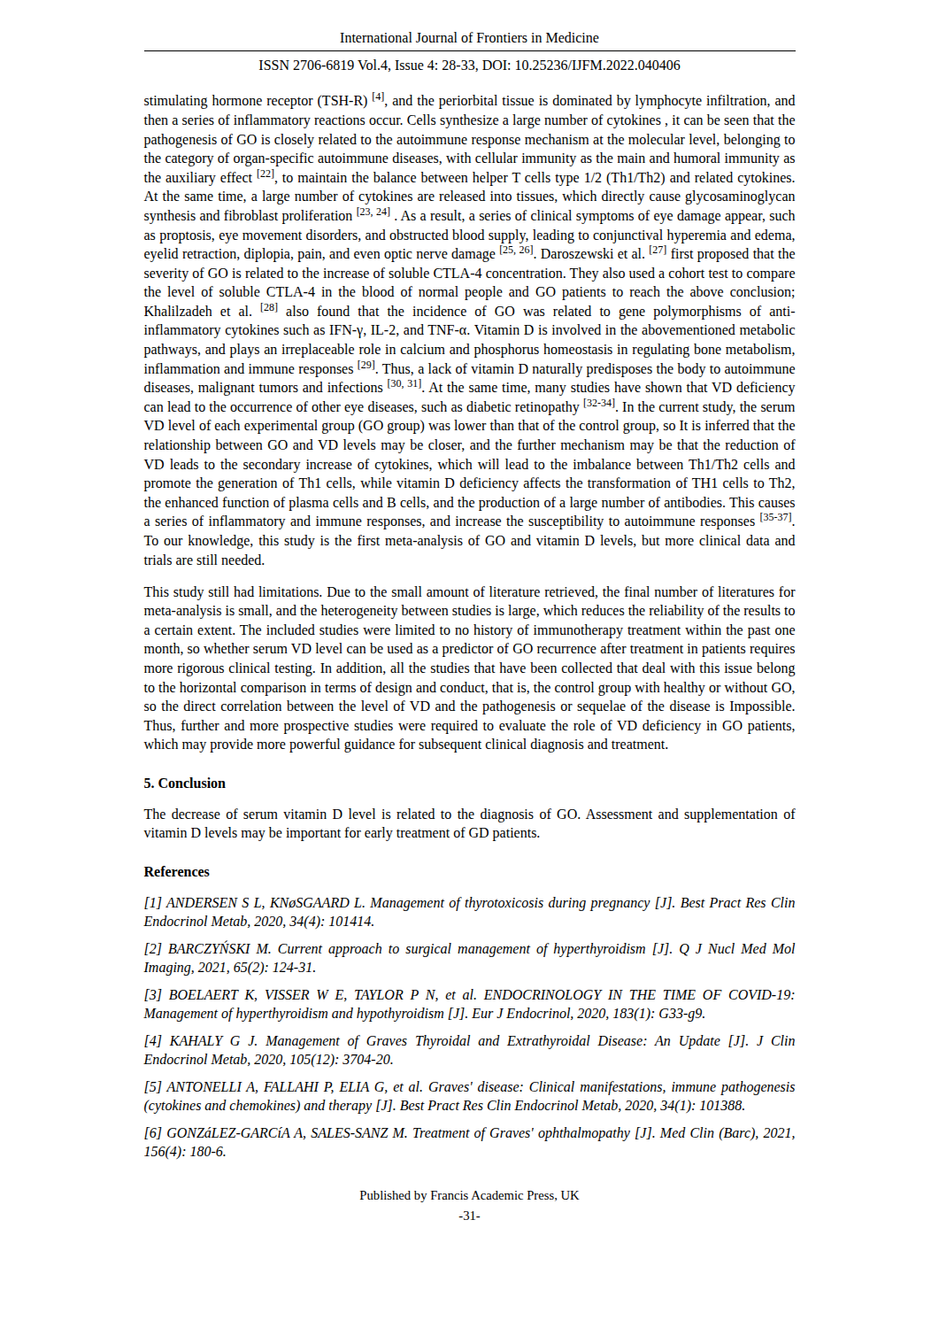International Journal of Frontiers in Medicine
ISSN 2706-6819 Vol.4, Issue 4: 28-33, DOI: 10.25236/IJFM.2022.040406
stimulating hormone receptor (TSH-R) [4], and the periorbital tissue is dominated by lymphocyte infiltration, and then a series of inflammatory reactions occur. Cells synthesize a large number of cytokines , it can be seen that the pathogenesis of GO is closely related to the autoimmune response mechanism at the molecular level, belonging to the category of organ-specific autoimmune diseases, with cellular immunity as the main and humoral immunity as the auxiliary effect [22], to maintain the balance between helper T cells type 1/2 (Th1/Th2) and related cytokines. At the same time, a large number of cytokines are released into tissues, which directly cause glycosaminoglycan synthesis and fibroblast proliferation [23, 24] . As a result, a series of clinical symptoms of eye damage appear, such as proptosis, eye movement disorders, and obstructed blood supply, leading to conjunctival hyperemia and edema, eyelid retraction, diplopia, pain, and even optic nerve damage [25, 26]. Daroszewski et al. [27] first proposed that the severity of GO is related to the increase of soluble CTLA-4 concentration. They also used a cohort test to compare the level of soluble CTLA-4 in the blood of normal people and GO patients to reach the above conclusion; Khalilzadeh et al. [28] also found that the incidence of GO was related to gene polymorphisms of anti-inflammatory cytokines such as IFN-γ, IL-2, and TNF-α. Vitamin D is involved in the abovementioned metabolic pathways, and plays an irreplaceable role in calcium and phosphorus homeostasis in regulating bone metabolism, inflammation and immune responses [29]. Thus, a lack of vitamin D naturally predisposes the body to autoimmune diseases, malignant tumors and infections [30, 31]. At the same time, many studies have shown that VD deficiency can lead to the occurrence of other eye diseases, such as diabetic retinopathy [32-34]. In the current study, the serum VD level of each experimental group (GO group) was lower than that of the control group, so It is inferred that the relationship between GO and VD levels may be closer, and the further mechanism may be that the reduction of VD leads to the secondary increase of cytokines, which will lead to the imbalance between Th1/Th2 cells and promote the generation of Th1 cells, while vitamin D deficiency affects the transformation of TH1 cells to Th2, the enhanced function of plasma cells and B cells, and the production of a large number of antibodies. This causes a series of inflammatory and immune responses, and increase the susceptibility to autoimmune responses [35-37]. To our knowledge, this study is the first meta-analysis of GO and vitamin D levels, but more clinical data and trials are still needed.
This study still had limitations. Due to the small amount of literature retrieved, the final number of literatures for meta-analysis is small, and the heterogeneity between studies is large, which reduces the reliability of the results to a certain extent. The included studies were limited to no history of immunotherapy treatment within the past one month, so whether serum VD level can be used as a predictor of GO recurrence after treatment in patients requires more rigorous clinical testing. In addition, all the studies that have been collected that deal with this issue belong to the horizontal comparison in terms of design and conduct, that is, the control group with healthy or without GO, so the direct correlation between the level of VD and the pathogenesis or sequelae of the disease is Impossible. Thus, further and more prospective studies were required to evaluate the role of VD deficiency in GO patients, which may provide more powerful guidance for subsequent clinical diagnosis and treatment.
5. Conclusion
The decrease of serum vitamin D level is related to the diagnosis of GO. Assessment and supplementation of vitamin D levels may be important for early treatment of GD patients.
References
[1] ANDERSEN S L, KNøSGAARD L. Management of thyrotoxicosis during pregnancy [J]. Best Pract Res Clin Endocrinol Metab, 2020, 34(4): 101414.
[2] BARCZYŃSKI M. Current approach to surgical management of hyperthyroidism [J]. Q J Nucl Med Mol Imaging, 2021, 65(2): 124-31.
[3] BOELAERT K, VISSER W E, TAYLOR P N, et al. ENDOCRINOLOGY IN THE TIME OF COVID-19: Management of hyperthyroidism and hypothyroidism [J]. Eur J Endocrinol, 2020, 183(1): G33-g9.
[4] KAHALY G J. Management of Graves Thyroidal and Extrathyroidal Disease: An Update [J]. J Clin Endocrinol Metab, 2020, 105(12): 3704-20.
[5] ANTONELLI A, FALLAHI P, ELIA G, et al. Graves' disease: Clinical manifestations, immune pathogenesis (cytokines and chemokines) and therapy [J]. Best Pract Res Clin Endocrinol Metab, 2020, 34(1): 101388.
[6] GONZáLEZ-GARCíA A, SALES-SANZ M. Treatment of Graves' ophthalmopathy [J]. Med Clin (Barc), 2021, 156(4): 180-6.
Published by Francis Academic Press, UK
-31-